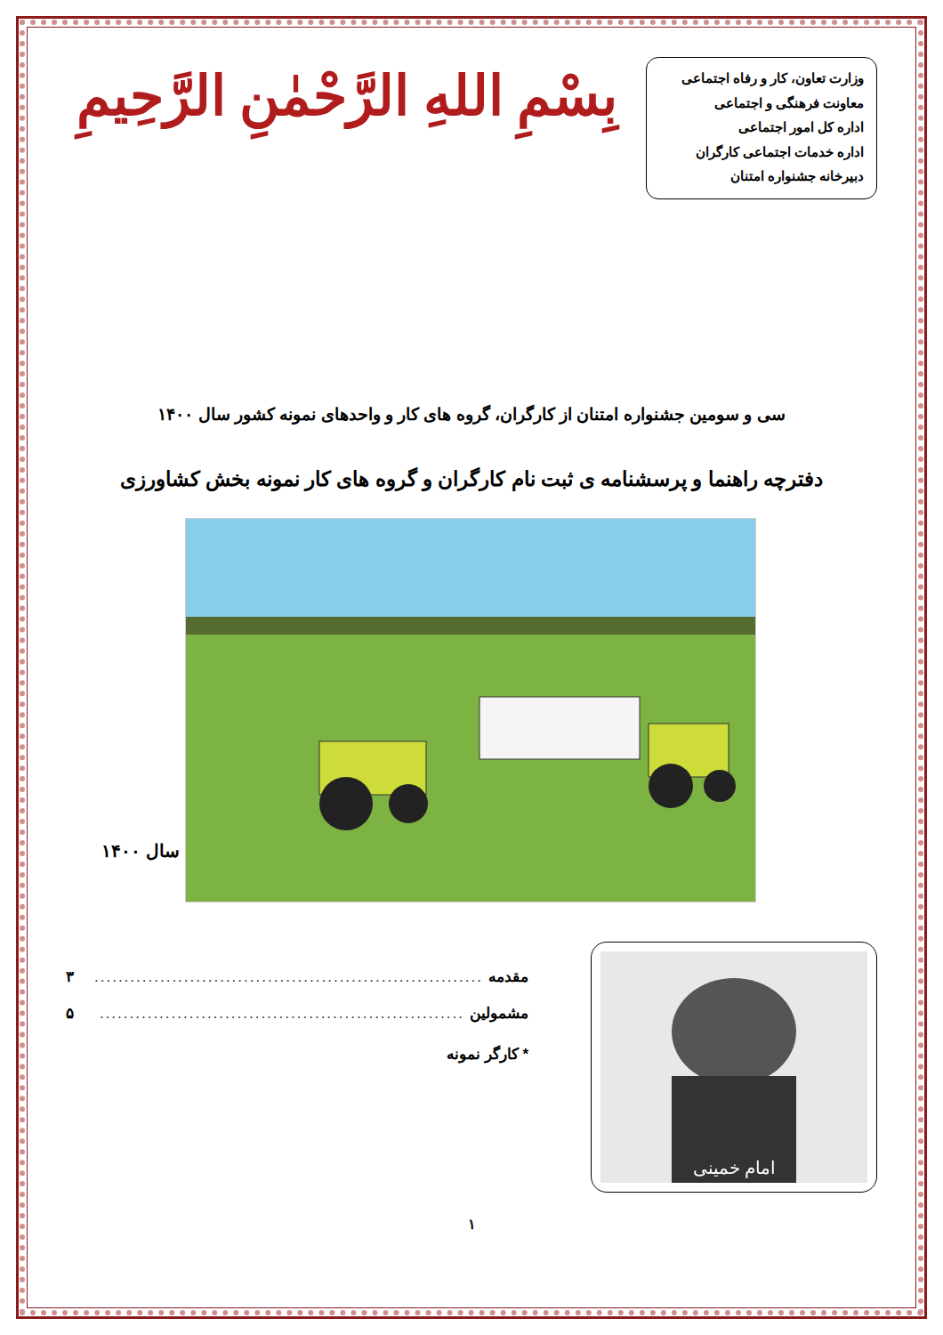وزارت تعاون، کار و رفاه اجتماعی
معاونت فرهنگی و اجتماعی
اداره کل امور اجتماعی
اداره خدمات اجتماعی کارگران
دبیرخانه جشنواره امتنان
بِسْمِ اللهِ الرَّحْمٰنِ الرَّحِیمِ
سی و سومین جشنواره امتنان از کارگران، گروه های کار و واحدهای نمونه کشور سال ۱۴۰۰
دفترچه راهنما و پرسشنامه ی ثبت نام کارگران و گروه های کار نمونه بخش کشاورزی
سال ۱۴۰۰
مقدمه ................................................................. ۳
مشمولین ............................................................. ۵
* کارگر نمونه
۱